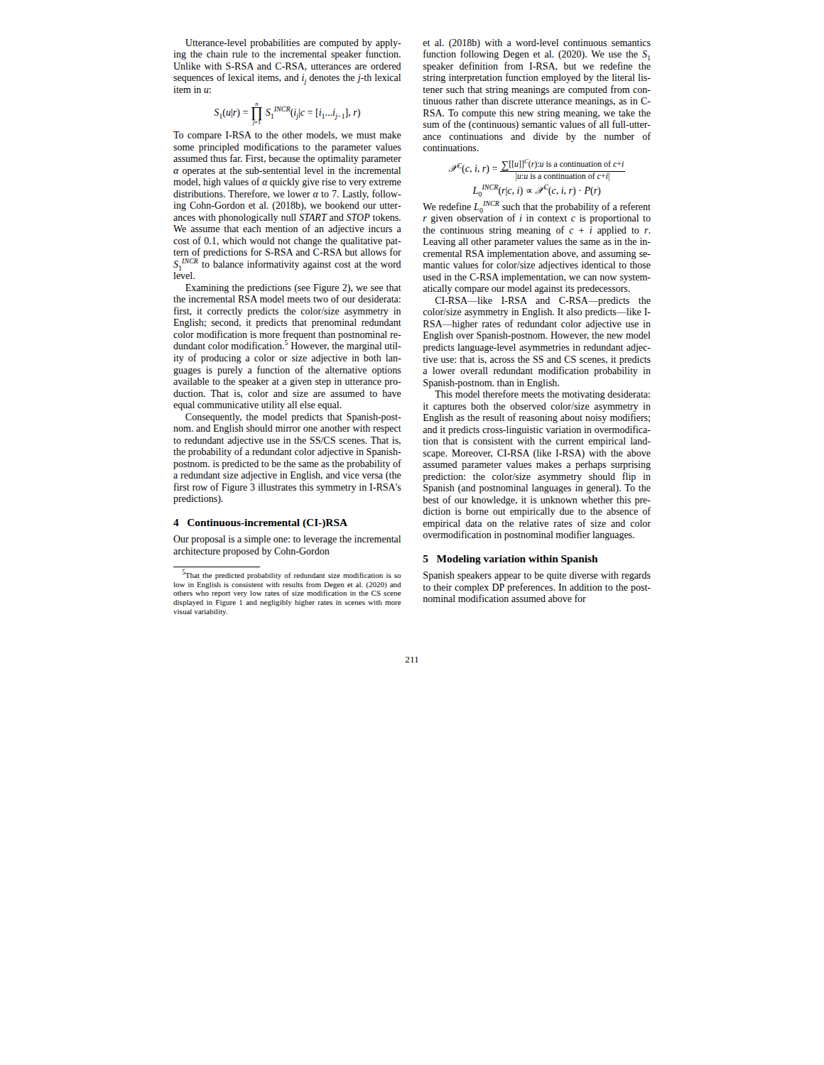Utterance-level probabilities are computed by applying the chain rule to the incremental speaker function. Unlike with S-RSA and C-RSA, utterances are ordered sequences of lexical items, and ij denotes the j-th lexical item in u:
S1(u|r) = n∏j=1 S1INCR(ij|c = [i1...ij−1], r)
To compare I-RSA to the other models, we must make some principled modifications to the parameter values assumed thus far. First, because the optimality parameter α operates at the sub-sentential level in the incremental model, high values of α quickly give rise to very extreme distributions. Therefore, we lower α to 7. Lastly, following Cohn-Gordon et al. (2018b), we bookend our utterances with phonologically null START and STOP tokens. We assume that each mention of an adjective incurs a cost of 0.1, which would not change the qualitative pattern of predictions for S-RSA and C-RSA but allows for S1INCR to balance informativity against cost at the word level.
Examining the predictions (see Figure 2), we see that the incremental RSA model meets two of our desiderata: first, it correctly predicts the color/size asymmetry in English; second, it predicts that prenominal redundant color modification is more frequent than postnominal redundant color modification.5 However, the marginal utility of producing a color or size adjective in both languages is purely a function of the alternative options available to the speaker at a given step in utterance production. That is, color and size are assumed to have equal communicative utility all else equal.
Consequently, the model predicts that Spanish-postnom. and English should mirror one another with respect to redundant adjective use in the SS/CS scenes. That is, the probability of a redundant color adjective in Spanish-postnom. is predicted to be the same as the probability of a redundant size adjective in English, and vice versa (the first row of Figure 3 illustrates this symmetry in I-RSA's predictions).
4 Continuous-incremental (CI-)RSA
Our proposal is a simple one: to leverage the incremental architecture proposed by Cohn-Gordon
5That the predicted probability of redundant size modification is so low in English is consistent with results from Degen et al. (2020) and others who report very low rates of size modification in the CS scene displayed in Figure 1 and negligibly higher rates in scenes with more visual variability.
et al. (2018b) with a word-level continuous semantics function following Degen et al. (2020). We use the S1 speaker definition from I-RSA, but we redefine the string interpretation function employed by the literal listener such that string meanings are computed from continuous rather than discrete utterance meanings, as in C-RSA. To compute this new string meaning, we take the sum of the (continuous) semantic values of all full-utterance continuations and divide by the number of continuations.
𝒳C(c, i, r) = ∑[[u]]C(r):u is a continuation of c+i |u:u is a continuation of c+i|
L0INCR(r|c, i) ∝ 𝒳C(c, i, r) · P(r)
We redefine L0INCR such that the probability of a referent r given observation of i in context c is proportional to the continuous string meaning of c + i applied to r. Leaving all other parameter values the same as in the incremental RSA implementation above, and assuming semantic values for color/size adjectives identical to those used in the C-RSA implementation, we can now systematically compare our model against its predecessors.
CI-RSA—like I-RSA and C-RSA—predicts the color/size asymmetry in English. It also predicts—like I-RSA—higher rates of redundant color adjective use in English over Spanish-postnom. However, the new model predicts language-level asymmetries in redundant adjective use: that is, across the SS and CS scenes, it predicts a lower overall redundant modification probability in Spanish-postnom. than in English.
This model therefore meets the motivating desiderata: it captures both the observed color/size asymmetry in English as the result of reasoning about noisy modifiers; and it predicts cross-linguistic variation in overmodification that is consistent with the current empirical landscape. Moreover, CI-RSA (like I-RSA) with the above assumed parameter values makes a perhaps surprising prediction: the color/size asymmetry should flip in Spanish (and postnominal languages in general). To the best of our knowledge, it is unknown whether this prediction is borne out empirically due to the absence of empirical data on the relative rates of size and color overmodification in postnominal modifier languages.
5 Modeling variation within Spanish
Spanish speakers appear to be quite diverse with regards to their complex DP preferences. In addition to the postnominal modification assumed above for
211